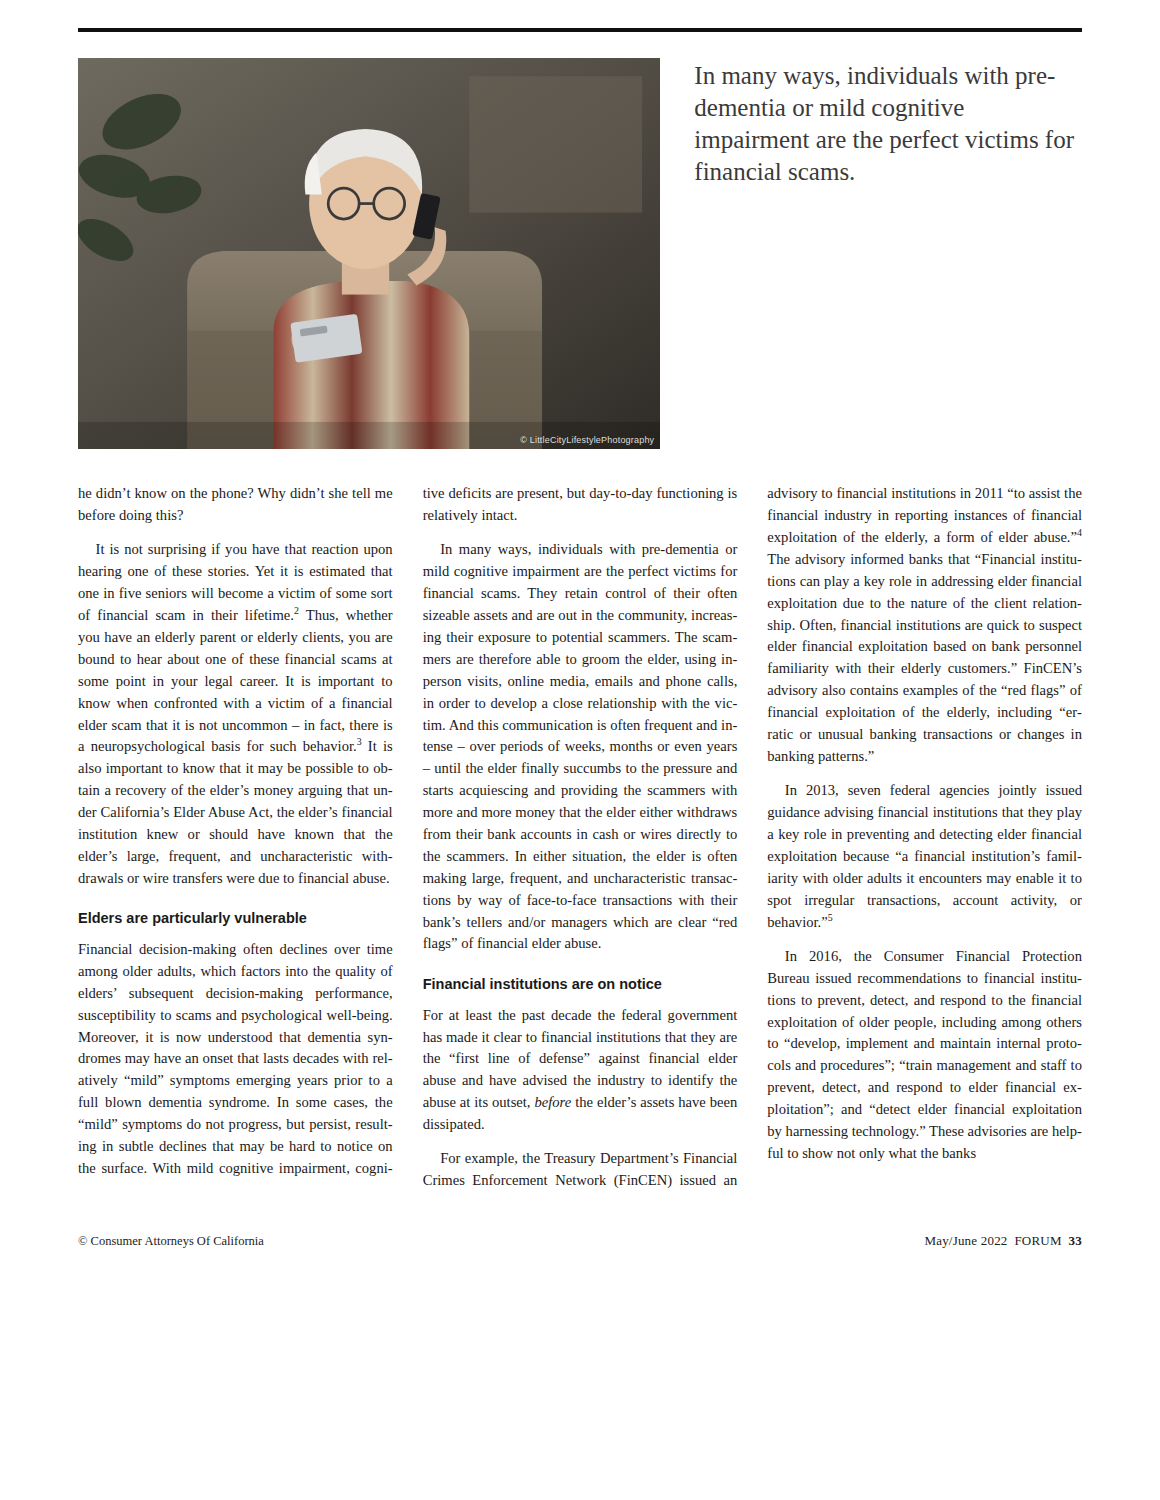© LittleCityLifestylePhotography
In many ways, individuals with pre-dementia or mild cognitive impairment are the perfect victims for financial scams.
he didn’t know on the phone? Why didn’t she tell me before doing this?
It is not surprising if you have that reaction upon hearing one of these stories. Yet it is estimated that one in five seniors will become a victim of some sort of financial scam in their lifetime.2 Thus, whether you have an elderly parent or elderly clients, you are bound to hear about one of these financial scams at some point in your legal career. It is important to know when confronted with a victim of a financial elder scam that it is not uncommon – in fact, there is a neuropsychological basis for such behavior.3 It is also important to know that it may be possible to obtain a recovery of the elder’s money arguing that under California’s Elder Abuse Act, the elder’s financial institution knew or should have known that the elder’s large, frequent, and uncharacteristic withdrawals or wire transfers were due to financial abuse.
Elders are particularly vulnerable
Financial decision-making often declines over time among older adults, which factors into the quality of elders’ subsequent decision-making performance, susceptibility to scams and psychological well-being. Moreover, it is now understood that dementia syndromes may have an onset that lasts decades with relatively “mild” symptoms emerging years prior to a full blown dementia syndrome. In some cases, the “mild” symptoms do not progress, but persist, resulting in subtle declines that may be hard to notice on the surface. With mild cognitive impairment, cognitive deficits are present, but day-to-day functioning is relatively intact.
In many ways, individuals with pre-dementia or mild cognitive impairment are the perfect victims for financial scams. They retain control of their often sizeable assets and are out in the community, increasing their exposure to potential scammers. The scammers are therefore able to groom the elder, using in-person visits, online media, emails and phone calls, in order to develop a close relationship with the victim. And this communication is often frequent and intense – over periods of weeks, months or even years – until the elder finally succumbs to the pressure and starts acquiescing and providing the scammers with more and more money that the elder either withdraws from their bank accounts in cash or wires directly to the scammers. In either situation, the elder is often making large, frequent, and uncharacteristic transactions by way of face-to-face transactions with their bank’s tellers and/or managers which are clear “red flags” of financial elder abuse.
Financial institutions are on notice
For at least the past decade the federal government has made it clear to financial institutions that they are the “first line of defense” against financial elder abuse and have advised the industry to identify the abuse at its outset, before the elder’s assets have been dissipated.
For example, the Treasury Department’s Financial Crimes Enforcement Network (FinCEN) issued an advisory to financial institutions in 2011 “to assist the financial industry in reporting instances of financial exploitation of the elderly, a form of elder abuse.”4 The advisory informed banks that “Financial institutions can play a key role in addressing elder financial exploitation due to the nature of the client relationship. Often, financial institutions are quick to suspect elder financial exploitation based on bank personnel familiarity with their elderly customers.” FinCEN’s advisory also contains examples of the “red flags” of financial exploitation of the elderly, including “erratic or unusual banking transactions or changes in banking patterns.”
In 2013, seven federal agencies jointly issued guidance advising financial institutions that they play a key role in preventing and detecting elder financial exploitation because “a financial institution’s familiarity with older adults it encounters may enable it to spot irregular transactions, account activity, or behavior.”5
In 2016, the Consumer Financial Protection Bureau issued recommendations to financial institutions to prevent, detect, and respond to the financial exploitation of older people, including among others to “develop, implement and maintain internal protocols and procedures”; “train management and staff to prevent, detect, and respond to elder financial exploitation”; and “detect elder financial exploitation by harnessing technology.” These advisories are helpful to show not only what the banks
© Consumer Attorneys Of California
May/June 2022 FORUM 33